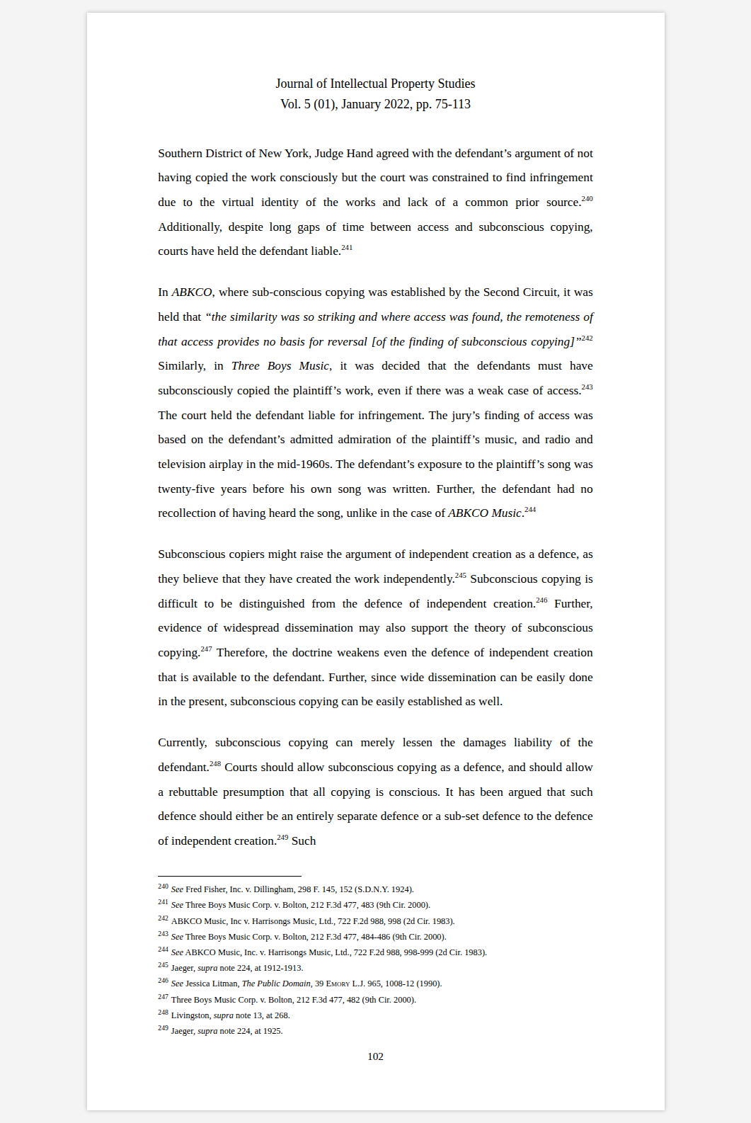Journal of Intellectual Property Studies Vol. 5 (01), January 2022, pp. 75-113
Southern District of New York, Judge Hand agreed with the defendant’s argument of not having copied the work consciously but the court was constrained to find infringement due to the virtual identity of the works and lack of a common prior source.240 Additionally, despite long gaps of time between access and subconscious copying, courts have held the defendant liable.241
In ABKCO, where sub-conscious copying was established by the Second Circuit, it was held that “the similarity was so striking and where access was found, the remoteness of that access provides no basis for reversal [of the finding of subconscious copying]”242 Similarly, in Three Boys Music, it was decided that the defendants must have subconsciously copied the plaintiff’s work, even if there was a weak case of access.243 The court held the defendant liable for infringement. The jury’s finding of access was based on the defendant’s admitted admiration of the plaintiff’s music, and radio and television airplay in the mid-1960s. The defendant’s exposure to the plaintiff’s song was twenty-five years before his own song was written. Further, the defendant had no recollection of having heard the song, unlike in the case of ABKCO Music.244
Subconscious copiers might raise the argument of independent creation as a defence, as they believe that they have created the work independently.245 Subconscious copying is difficult to be distinguished from the defence of independent creation.246 Further, evidence of widespread dissemination may also support the theory of subconscious copying.247 Therefore, the doctrine weakens even the defence of independent creation that is available to the defendant. Further, since wide dissemination can be easily done in the present, subconscious copying can be easily established as well.
Currently, subconscious copying can merely lessen the damages liability of the defendant.248 Courts should allow subconscious copying as a defence, and should allow a rebuttable presumption that all copying is conscious. It has been argued that such defence should either be an entirely separate defence or a sub-set defence to the defence of independent creation.249 Such
See Fred Fisher, Inc. v. Dillingham, 298 F. 145, 152 (S.D.N.Y. 1924).
See Three Boys Music Corp. v. Bolton, 212 F.3d 477, 483 (9th Cir. 2000).
ABKCO Music, Inc v. Harrisongs Music, Ltd., 722 F.2d 988, 998 (2d Cir. 1983).
See Three Boys Music Corp. v. Bolton, 212 F.3d 477, 484-486 (9th Cir. 2000).
See ABKCO Music, Inc. v. Harrisongs Music, Ltd., 722 F.2d 988, 998-999 (2d Cir. 1983).
Jaeger, supra note 224, at 1912-1913.
See Jessica Litman, The Public Domain, 39 Emory L.J. 965, 1008-12 (1990).
Three Boys Music Corp. v. Bolton, 212 F.3d 477, 482 (9th Cir. 2000).
Livingston, supra note 13, at 268.
Jaeger, supra note 224, at 1925.
102